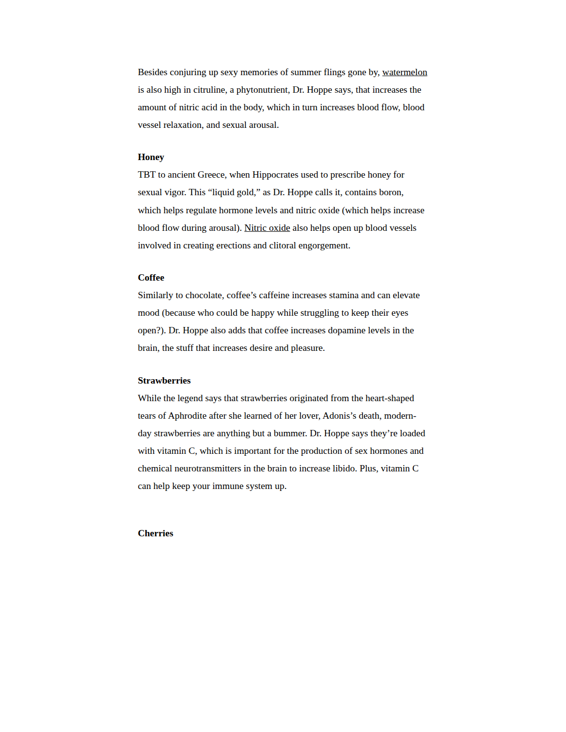Besides conjuring up sexy memories of summer flings gone by, watermelon is also high in citruline, a phytonutrient, Dr. Hoppe says, that increases the amount of nitric acid in the body, which in turn increases blood flow, blood vessel relaxation, and sexual arousal.
Honey
TBT to ancient Greece, when Hippocrates used to prescribe honey for sexual vigor. This “liquid gold,” as Dr. Hoppe calls it, contains boron, which helps regulate hormone levels and nitric oxide (which helps increase blood flow during arousal). Nitric oxide also helps open up blood vessels involved in creating erections and clitoral engorgement.
Coffee
Similarly to chocolate, coffee’s caffeine increases stamina and can elevate mood (because who could be happy while struggling to keep their eyes open?). Dr. Hoppe also adds that coffee increases dopamine levels in the brain, the stuff that increases desire and pleasure.
Strawberries
While the legend says that strawberries originated from the heart-shaped tears of Aphrodite after she learned of her lover, Adonis’s death, modern-day strawberries are anything but a bummer. Dr. Hoppe says they’re loaded with vitamin C, which is important for the production of sex hormones and chemical neurotransmitters in the brain to increase libido. Plus, vitamin C can help keep your immune system up.
Cherries